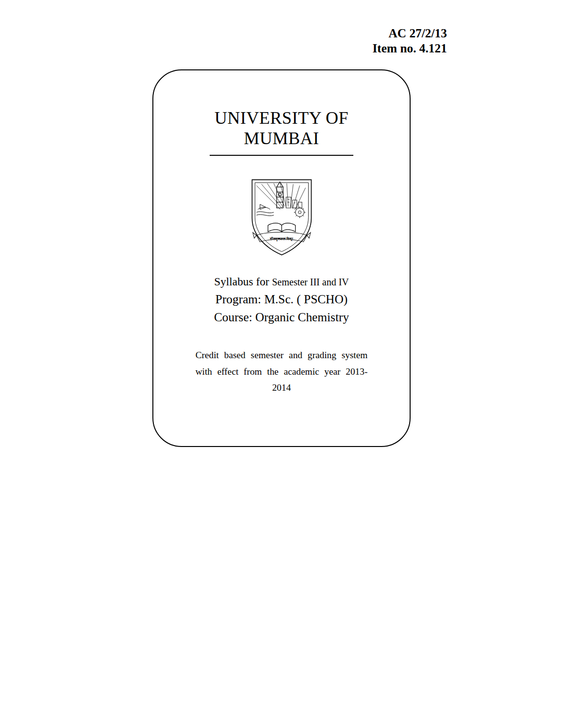AC 27/2/13 Item no. 4.121
UNIVERSITY OF MUMBAI
शीलवृत्तफलं विद्या
Syllabus for Semester III and IV
Program: M.Sc. ( PSCHO)
Course: Organic Chemistry
Credit based semester and grading system with effect from the academic year 2013-2014